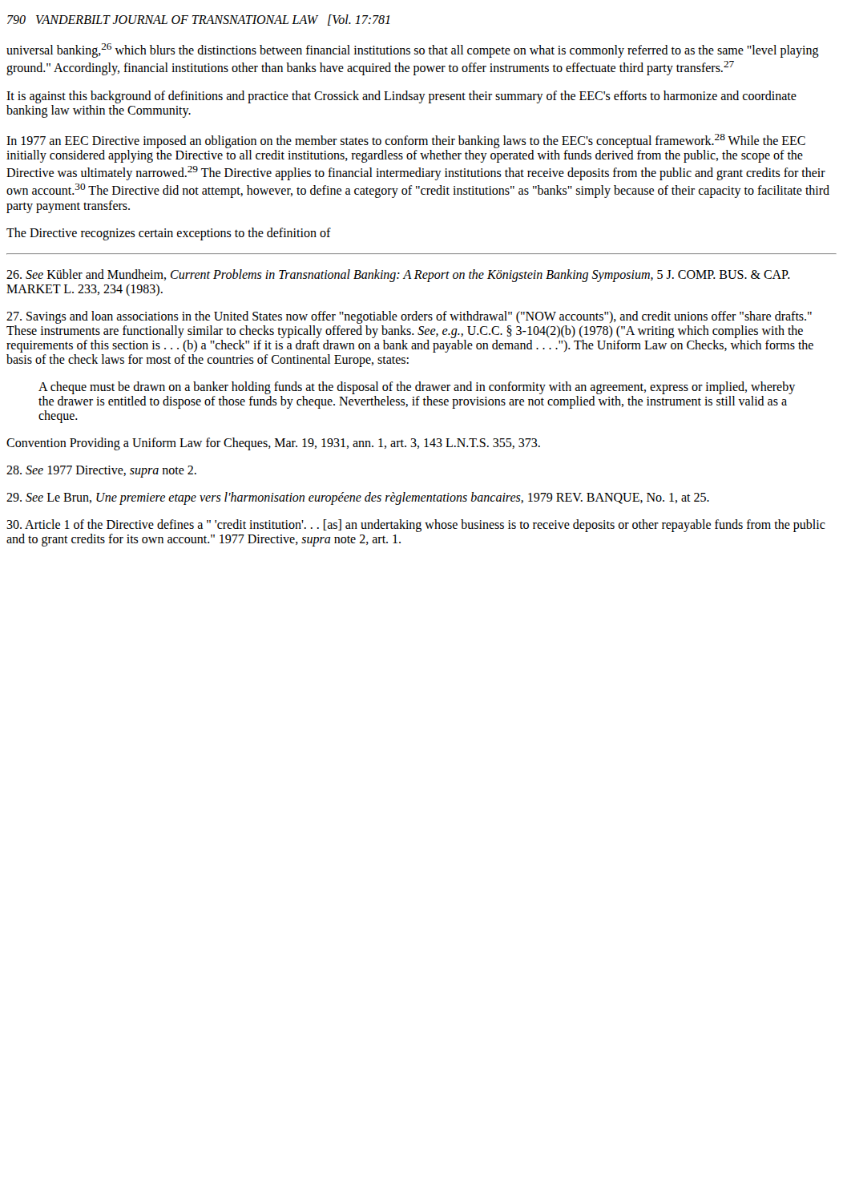790 VANDERBILT JOURNAL OF TRANSNATIONAL LAW [Vol. 17:781
universal banking,26 which blurs the distinctions between financial institutions so that all compete on what is commonly referred to as the same "level playing ground." Accordingly, financial institutions other than banks have acquired the power to offer instruments to effectuate third party transfers.27
It is against this background of definitions and practice that Crossick and Lindsay present their summary of the EEC's efforts to harmonize and coordinate banking law within the Community.
In 1977 an EEC Directive imposed an obligation on the member states to conform their banking laws to the EEC's conceptual framework.28 While the EEC initially considered applying the Directive to all credit institutions, regardless of whether they operated with funds derived from the public, the scope of the Directive was ultimately narrowed.29 The Directive applies to financial intermediary institutions that receive deposits from the public and grant credits for their own account.30 The Directive did not attempt, however, to define a category of "credit institutions" as "banks" simply because of their capacity to facilitate third party payment transfers.
The Directive recognizes certain exceptions to the definition of
26. See Kübler and Mundheim, Current Problems in Transnational Banking: A Report on the Königstein Banking Symposium, 5 J. COMP. BUS. & CAP. MARKET L. 233, 234 (1983).
27. Savings and loan associations in the United States now offer "negotiable orders of withdrawal" ("NOW accounts"), and credit unions offer "share drafts." These instruments are functionally similar to checks typically offered by banks. See, e.g., U.C.C. § 3-104(2)(b) (1978) ("A writing which complies with the requirements of this section is . . . (b) a "check" if it is a draft drawn on a bank and payable on demand . . . ."). The Uniform Law on Checks, which forms the basis of the check laws for most of the countries of Continental Europe, states:
A cheque must be drawn on a banker holding funds at the disposal of the drawer and in conformity with an agreement, express or implied, whereby the drawer is entitled to dispose of those funds by cheque. Nevertheless, if these provisions are not complied with, the instrument is still valid as a cheque.
Convention Providing a Uniform Law for Cheques, Mar. 19, 1931, ann. 1, art. 3, 143 L.N.T.S. 355, 373.
28. See 1977 Directive, supra note 2.
29. See Le Brun, Une premiere etape vers l'harmonisation européene des règlementations bancaires, 1979 REV. BANQUE, No. 1, at 25.
30. Article 1 of the Directive defines a " 'credit institution'. . . [as] an undertaking whose business is to receive deposits or other repayable funds from the public and to grant credits for its own account." 1977 Directive, supra note 2, art. 1.